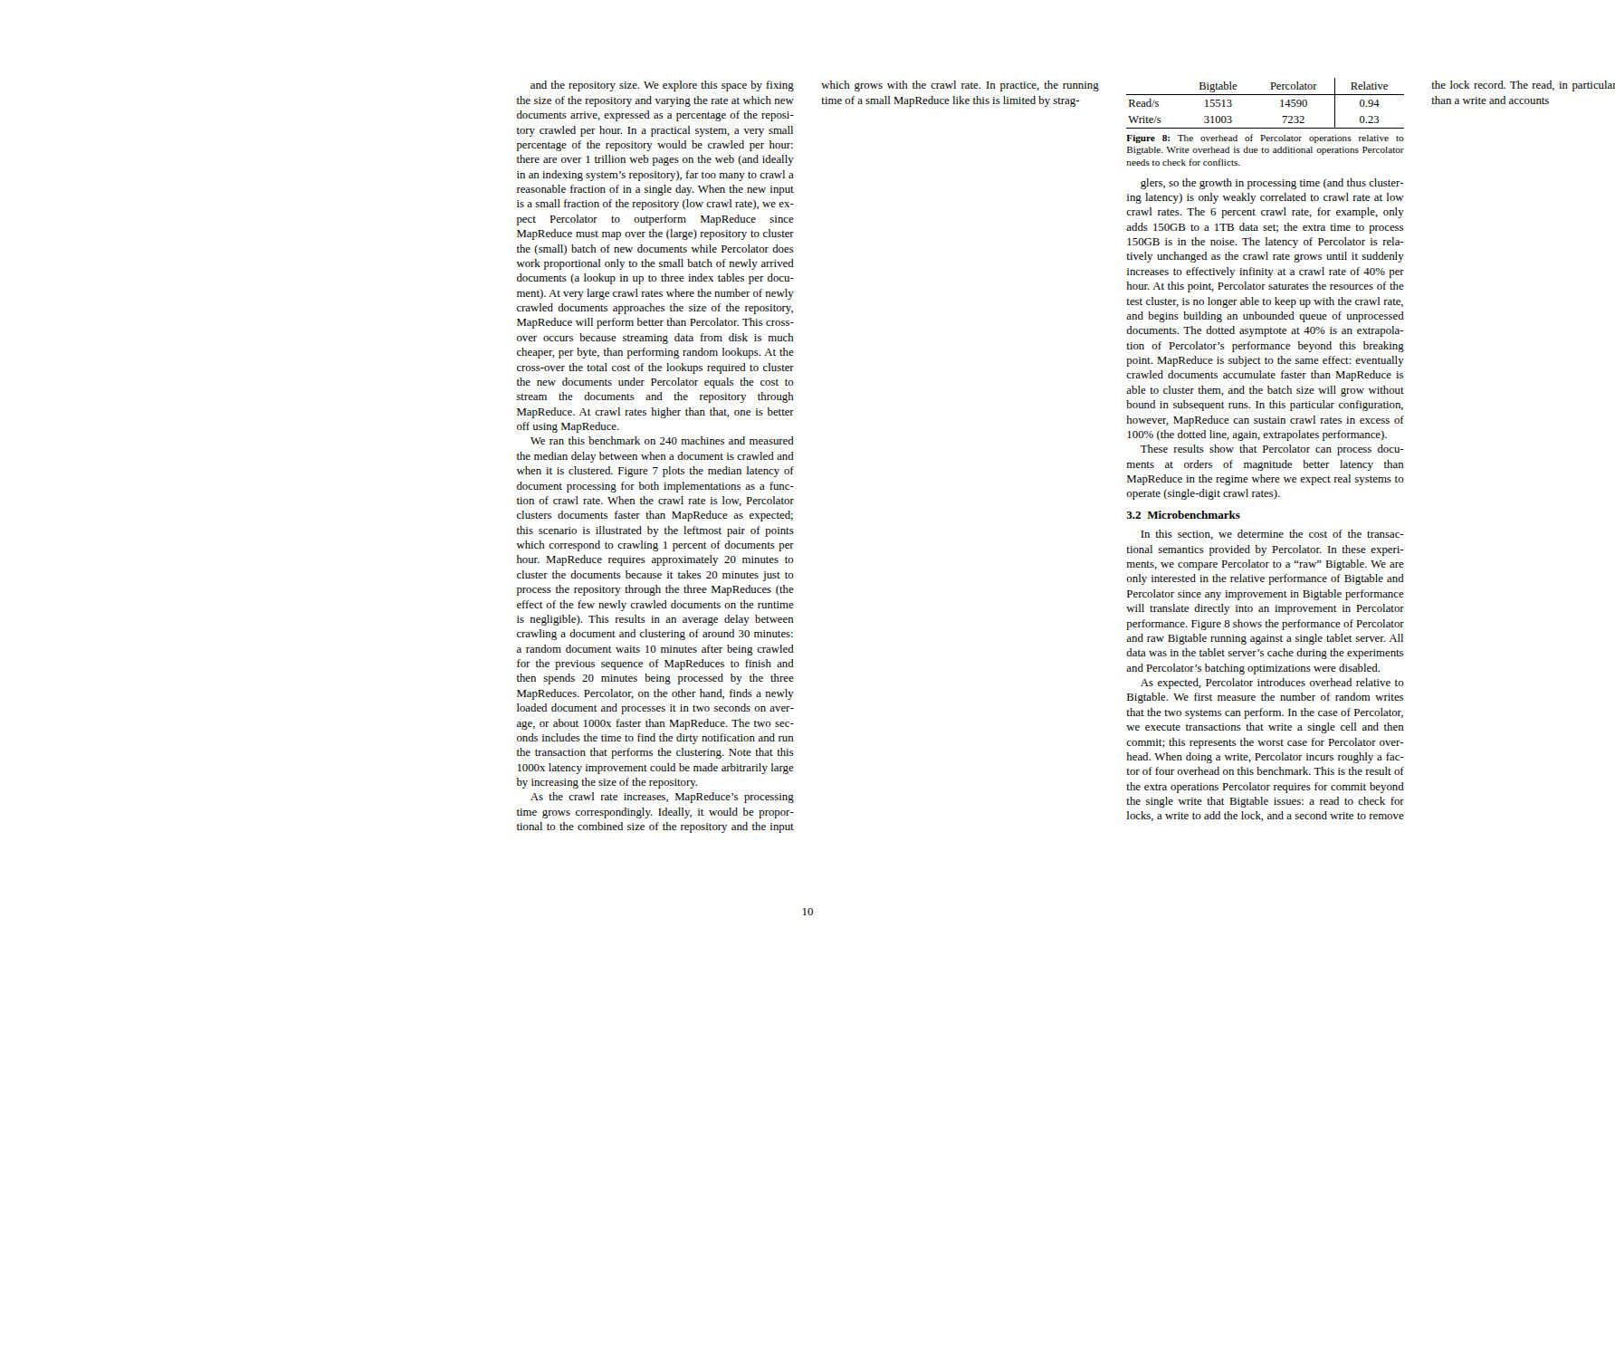and the repository size. We explore this space by fixing the size of the repository and varying the rate at which new documents arrive, expressed as a percentage of the repository crawled per hour. In a practical system, a very small percentage of the repository would be crawled per hour: there are over 1 trillion web pages on the web (and ideally in an indexing system’s repository), far too many to crawl a reasonable fraction of in a single day. When the new input is a small fraction of the repository (low crawl rate), we expect Percolator to outperform MapReduce since MapReduce must map over the (large) repository to cluster the (small) batch of new documents while Percolator does work proportional only to the small batch of newly arrived documents (a lookup in up to three index tables per document). At very large crawl rates where the number of newly crawled documents approaches the size of the repository, MapReduce will perform better than Percolator. This cross-over occurs because streaming data from disk is much cheaper, per byte, than performing random lookups. At the cross-over the total cost of the lookups required to cluster the new documents under Percolator equals the cost to stream the documents and the repository through MapReduce. At crawl rates higher than that, one is better off using MapReduce.
We ran this benchmark on 240 machines and measured the median delay between when a document is crawled and when it is clustered. Figure 7 plots the median latency of document processing for both implementations as a function of crawl rate. When the crawl rate is low, Percolator clusters documents faster than MapReduce as expected; this scenario is illustrated by the leftmost pair of points which correspond to crawling 1 percent of documents per hour. MapReduce requires approximately 20 minutes to cluster the documents because it takes 20 minutes just to process the repository through the three MapReduces (the effect of the few newly crawled documents on the runtime is negligible). This results in an average delay between crawling a document and clustering of around 30 minutes: a random document waits 10 minutes after being crawled for the previous sequence of MapReduces to finish and then spends 20 minutes being processed by the three MapReduces. Percolator, on the other hand, finds a newly loaded document and processes it in two seconds on average, or about 1000x faster than MapReduce. The two seconds includes the time to find the dirty notification and run the transaction that performs the clustering. Note that this 1000x latency improvement could be made arbitrarily large by increasing the size of the repository.
As the crawl rate increases, MapReduce’s processing time grows correspondingly. Ideally, it would be proportional to the combined size of the repository and the input which grows with the crawl rate. In practice, the running time of a small MapReduce like this is limited by strag-
| | Bigtable | Percolator | Relative |
| --- | --- | --- | --- |
| Read/s | 15513 | 14590 | 0.94 |
| Write/s | 31003 | 7232 | 0.23 |
Figure 8: The overhead of Percolator operations relative to Bigtable. Write overhead is due to additional operations Percolator needs to check for conflicts.
glers, so the growth in processing time (and thus clustering latency) is only weakly correlated to crawl rate at low crawl rates. The 6 percent crawl rate, for example, only adds 150GB to a 1TB data set; the extra time to process 150GB is in the noise. The latency of Percolator is relatively unchanged as the crawl rate grows until it suddenly increases to effectively infinity at a crawl rate of 40% per hour. At this point, Percolator saturates the resources of the test cluster, is no longer able to keep up with the crawl rate, and begins building an unbounded queue of unprocessed documents. The dotted asymptote at 40% is an extrapolation of Percolator’s performance beyond this breaking point. MapReduce is subject to the same effect: eventually crawled documents accumulate faster than MapReduce is able to cluster them, and the batch size will grow without bound in subsequent runs. In this particular configuration, however, MapReduce can sustain crawl rates in excess of 100% (the dotted line, again, extrapolates performance).
These results show that Percolator can process documents at orders of magnitude better latency than MapReduce in the regime where we expect real systems to operate (single-digit crawl rates).
3.2 Microbenchmarks
In this section, we determine the cost of the transactional semantics provided by Percolator. In these experiments, we compare Percolator to a “raw” Bigtable. We are only interested in the relative performance of Bigtable and Percolator since any improvement in Bigtable performance will translate directly into an improvement in Percolator performance. Figure 8 shows the performance of Percolator and raw Bigtable running against a single tablet server. All data was in the tablet server’s cache during the experiments and Percolator’s batching optimizations were disabled.
As expected, Percolator introduces overhead relative to Bigtable. We first measure the number of random writes that the two systems can perform. In the case of Percolator, we execute transactions that write a single cell and then commit; this represents the worst case for Percolator overhead. When doing a write, Percolator incurs roughly a factor of four overhead on this benchmark. This is the result of the extra operations Percolator requires for commit beyond the single write that Bigtable issues: a read to check for locks, a write to add the lock, and a second write to remove the lock record. The read, in particular, is more expensive than a write and accounts
10